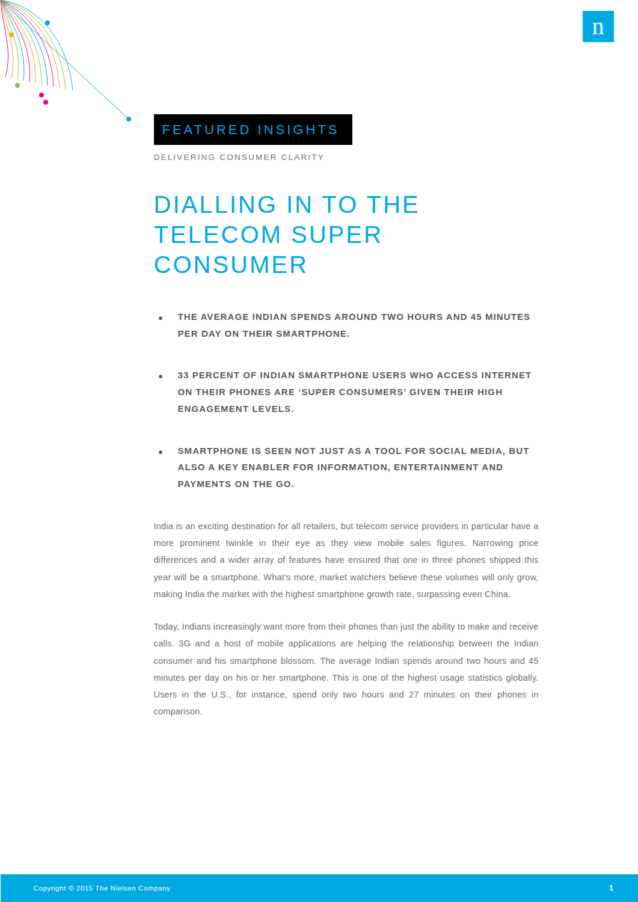n
Featured Insights
Delivering Consumer Clarity
Dialling In To The Telecom Super Consumer
The average Indian spends around two hours and 45 minutes per day on their smartphone.
33 percent of Indian smartphone users who access internet on their phones are ‘super consumers’ given their high engagement levels.
Smartphone is seen not just as a tool for social media, but also a key enabler for information, entertainment and payments on the go.
India is an exciting destination for all retailers, but telecom service providers in particular have a more prominent twinkle in their eye as they view mobile sales figures. Narrowing price differences and a wider array of features have ensured that one in three phones shipped this year will be a smartphone. What’s more, market watchers believe these volumes will only grow, making India the market with the highest smartphone growth rate, surpassing even China.
Today, Indians increasingly want more from their phones than just the ability to make and receive calls. 3G and a host of mobile applications are helping the relationship between the Indian consumer and his smartphone blossom. The average Indian spends around two hours and 45 minutes per day on his or her smartphone. This is one of the highest usage statistics globally. Users in the U.S., for instance, spend only two hours and 27 minutes on their phones in comparison.
Copyright © 2015 The Nielsen Company 1